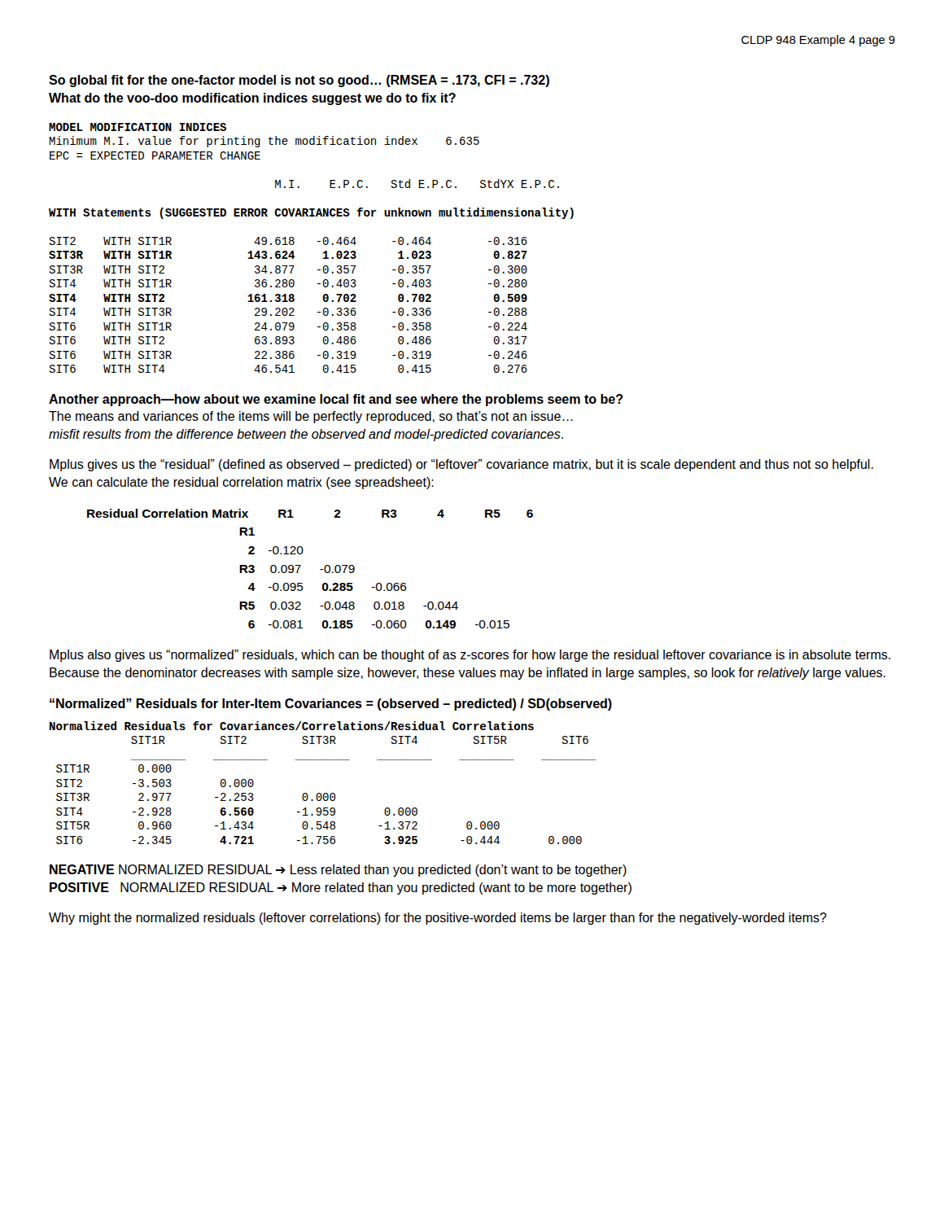CLDP 948 Example 4 page 9
So global fit for the one-factor model is not so good… (RMSEA = .173, CFI = .732)
What do the voo-doo modification indices suggest we do to fix it?
MODEL MODIFICATION INDICES
Minimum M.I. value for printing the modification index    6.635
EPC = EXPECTED PARAMETER CHANGE

                                 M.I.    E.P.C.   Std E.P.C.   StdYX E.P.C.

WITH Statements (SUGGESTED ERROR COVARIANCES for unknown multidimensionality)

SIT2    WITH SIT1R            49.618   -0.464     -0.464        -0.316
SIT3R   WITH SIT1R           143.624    1.023      1.023         0.827
SIT3R   WITH SIT2             34.877   -0.357     -0.357        -0.300
SIT4    WITH SIT1R            36.280   -0.403     -0.403        -0.280
SIT4    WITH SIT2            161.318    0.702      0.702         0.509
SIT4    WITH SIT3R            29.202   -0.336     -0.336        -0.288
SIT6    WITH SIT1R            24.079   -0.358     -0.358        -0.224
SIT6    WITH SIT2             63.893    0.486      0.486         0.317
SIT6    WITH SIT3R            22.386   -0.319     -0.319        -0.246
SIT6    WITH SIT4             46.541    0.415      0.415         0.276
Another approach—how about we examine local fit and see where the problems seem to be?
The means and variances of the items will be perfectly reproduced, so that’s not an issue…
misfit results from the difference between the observed and model-predicted covariances.
Mplus gives us the “residual” (defined as observed – predicted) or “leftover” covariance matrix, but it is scale dependent and thus not so helpful. We can calculate the residual correlation matrix (see spreadsheet):
| Residual Correlation Matrix | R1 | 2 | R3 | 4 | R5 | 6 |
| --- | --- | --- | --- | --- | --- | --- |
| R1 | | | | | | |
| 2 | -0.120 | | | | | |
| R3 | 0.097 | -0.079 | | | | |
| 4 | -0.095 | 0.285 | -0.066 | | | |
| R5 | 0.032 | -0.048 | 0.018 | -0.044 | | |
| 6 | -0.081 | 0.185 | -0.060 | 0.149 | -0.015 | |
Mplus also gives us “normalized” residuals, which can be thought of as z-scores for how large the residual leftover covariance is in absolute terms. Because the denominator decreases with sample size, however, these values may be inflated in large samples, so look for relatively large values.
“Normalized” Residuals for Inter-Item Covariances = (observed – predicted) / SD(observed)
Normalized Residuals for Covariances/Correlations/Residual Correlations
            SIT1R        SIT2        SIT3R        SIT4        SIT5R        SIT6
            ________    ________    ________    ________    ________    ________
 SIT1R       0.000
 SIT2       -3.503       0.000
 SIT3R       2.977      -2.253       0.000
 SIT4       -2.928       6.560      -1.959       0.000
 SIT5R       0.960      -1.434       0.548      -1.372       0.000
 SIT6       -2.345       4.721      -1.756       3.925      -0.444       0.000
NEGATIVE NORMALIZED RESIDUAL ➔ Less related than you predicted (don’t want to be together)
POSITIVE NORMALIZED RESIDUAL ➔ More related than you predicted (want to be more together)
Why might the normalized residuals (leftover correlations) for the positive-worded items be larger than for the negatively-worded items?